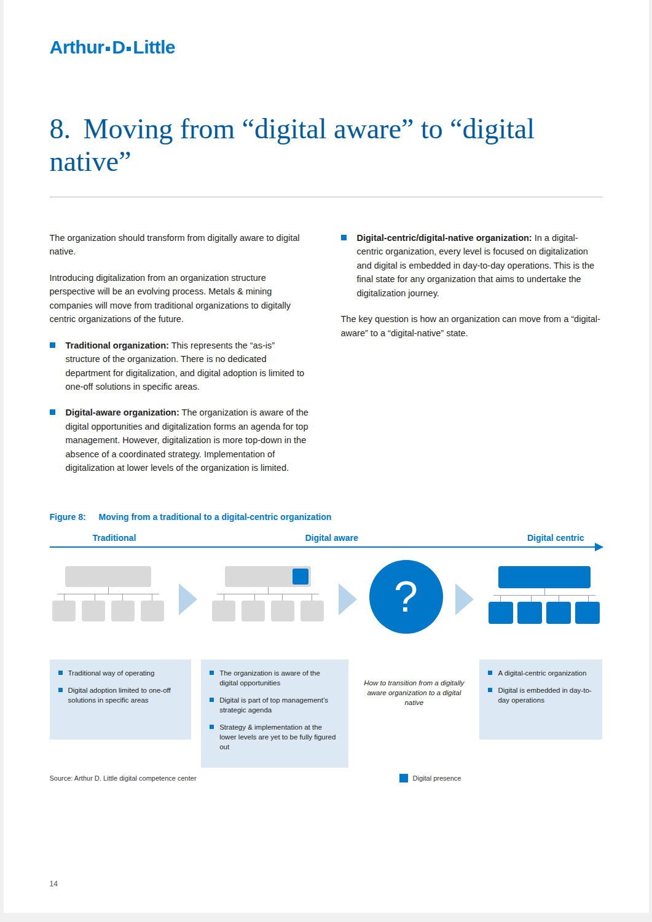Arthur D Little
8. Moving from “digital aware” to “digital native”
The organization should transform from digitally aware to digital native.
Introducing digitalization from an organization structure perspective will be an evolving process. Metals & mining companies will move from traditional organizations to digitally centric organizations of the future.
Traditional organization: This represents the “as-is” structure of the organization. There is no dedicated department for digitalization, and digital adoption is limited to one-off solutions in specific areas.
Digital-aware organization: The organization is aware of the digital opportunities and digitalization forms an agenda for top management. However, digitalization is more top-down in the absence of a coordinated strategy. Implementation of digitalization at lower levels of the organization is limited.
Digital-centric/digital-native organization: In a digital-centric organization, every level is focused on digitalization and digital is embedded in day-to-day operations. This is the final state for any organization that aims to undertake the digitalization journey.
The key question is how an organization can move from a “digital-aware” to a “digital-native” state.
Figure 8: Moving from a traditional to a digital-centric organization
Traditional Digital aware Digital centric
?
Traditional way of operating
Digital adoption limited to one-off solutions in specific areas
The organization is aware of the digital opportunities
Digital is part of top management’s strategic agenda
Strategy & implementation at the lower levels are yet to be fully figured out
How to transition from a digitally aware organization to a digital native
A digital-centric organization
Digital is embedded in day-to-day operations
Source: Arthur D. Little digital competence center Digital presence
14